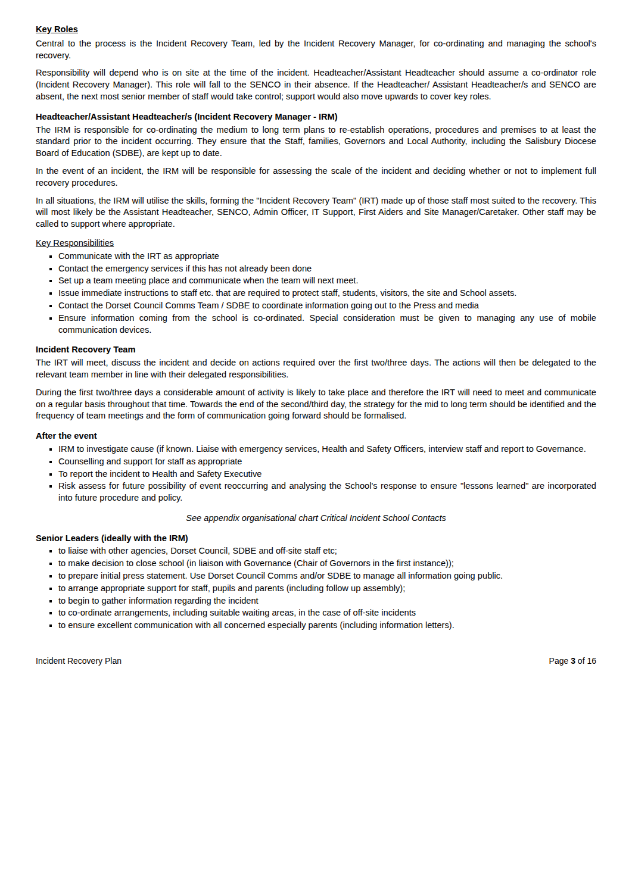Key Roles
Central to the process is the Incident Recovery Team, led by the Incident Recovery Manager, for co-ordinating and managing the school's recovery.
Responsibility will depend who is on site at the time of the incident. Headteacher/Assistant Headteacher should assume a co-ordinator role (Incident Recovery Manager). This role will fall to the SENCO in their absence. If the Headteacher/ Assistant Headteacher/s and SENCO are absent, the next most senior member of staff would take control; support would also move upwards to cover key roles.
Headteacher/Assistant Headteacher/s (Incident Recovery Manager - IRM)
The IRM is responsible for co-ordinating the medium to long term plans to re-establish operations, procedures and premises to at least the standard prior to the incident occurring. They ensure that the Staff, families, Governors and Local Authority, including the Salisbury Diocese Board of Education (SDBE), are kept up to date.
In the event of an incident, the IRM will be responsible for assessing the scale of the incident and deciding whether or not to implement full recovery procedures.
In all situations, the IRM will utilise the skills, forming the "Incident Recovery Team" (IRT) made up of those staff most suited to the recovery. This will most likely be the Assistant Headteacher, SENCO, Admin Officer, IT Support, First Aiders and Site Manager/Caretaker. Other staff may be called to support where appropriate.
Key Responsibilities
Communicate with the IRT as appropriate
Contact the emergency services if this has not already been done
Set up a team meeting place and communicate when the team will next meet.
Issue immediate instructions to staff etc. that are required to protect staff, students, visitors, the site and School assets.
Contact the Dorset Council Comms Team / SDBE to coordinate information going out to the Press and media
Ensure information coming from the school is co-ordinated. Special consideration must be given to managing any use of mobile communication devices.
Incident Recovery Team
The IRT will meet, discuss the incident and decide on actions required over the first two/three days. The actions will then be delegated to the relevant team member in line with their delegated responsibilities.
During the first two/three days a considerable amount of activity is likely to take place and therefore the IRT will need to meet and communicate on a regular basis throughout that time. Towards the end of the second/third day, the strategy for the mid to long term should be identified and the frequency of team meetings and the form of communication going forward should be formalised.
After the event
IRM to investigate cause (if known. Liaise with emergency services, Health and Safety Officers, interview staff and report to Governance.
Counselling and support for staff as appropriate
To report the incident to Health and Safety Executive
Risk assess for future possibility of event reoccurring and analysing the School's response to ensure "lessons learned" are incorporated into future procedure and policy.
See appendix organisational chart Critical Incident School Contacts
Senior Leaders (ideally with the IRM)
to liaise with other agencies, Dorset Council, SDBE and off-site staff etc;
to make decision to close school (in liaison with Governance (Chair of Governors in the first instance));
to prepare initial press statement. Use Dorset Council Comms and/or SDBE to manage all information going public.
to arrange appropriate support for staff, pupils and parents (including follow up assembly);
to begin to gather information regarding the incident
to co-ordinate arrangements, including suitable waiting areas, in the case of off-site incidents
to ensure excellent communication with all concerned especially parents (including information letters).
Incident Recovery Plan Page 3 of 16